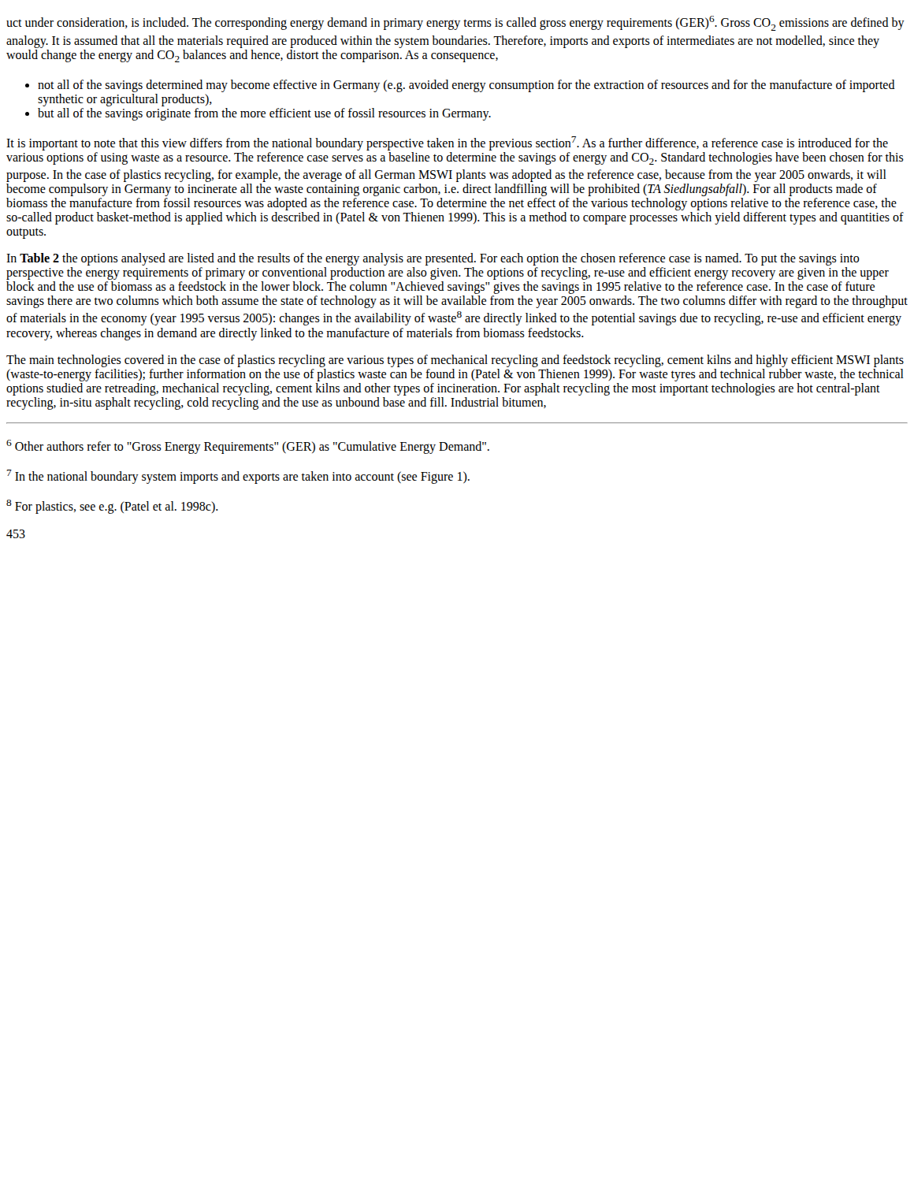uct under consideration, is included. The corresponding energy demand in primary energy terms is called gross energy requirements (GER)6. Gross CO2 emissions are defined by analogy. It is assumed that all the materials required are produced within the system boundaries. Therefore, imports and exports of intermediates are not modelled, since they would change the energy and CO2 balances and hence, distort the comparison. As a consequence,
not all of the savings determined may become effective in Germany (e.g. avoided energy consumption for the extraction of resources and for the manufacture of imported synthetic or agricultural products),
but all of the savings originate from the more efficient use of fossil resources in Germany.
It is important to note that this view differs from the national boundary perspective taken in the previous section7. As a further difference, a reference case is introduced for the various options of using waste as a resource. The reference case serves as a baseline to determine the savings of energy and CO2. Standard technologies have been chosen for this purpose. In the case of plastics recycling, for example, the average of all German MSWI plants was adopted as the reference case, because from the year 2005 onwards, it will become compulsory in Germany to incinerate all the waste containing organic carbon, i.e. direct landfilling will be prohibited (TA Siedlungsabfall). For all products made of biomass the manufacture from fossil resources was adopted as the reference case. To determine the net effect of the various technology options relative to the reference case, the so-called product basket-method is applied which is described in (Patel & von Thienen 1999). This is a method to compare processes which yield different types and quantities of outputs.
In Table 2 the options analysed are listed and the results of the energy analysis are presented. For each option the chosen reference case is named. To put the savings into perspective the energy requirements of primary or conventional production are also given. The options of recycling, re-use and efficient energy recovery are given in the upper block and the use of biomass as a feedstock in the lower block. The column "Achieved savings" gives the savings in 1995 relative to the reference case. In the case of future savings there are two columns which both assume the state of technology as it will be available from the year 2005 onwards. The two columns differ with regard to the throughput of materials in the economy (year 1995 versus 2005): changes in the availability of waste8 are directly linked to the potential savings due to recycling, re-use and efficient energy recovery, whereas changes in demand are directly linked to the manufacture of materials from biomass feedstocks.
The main technologies covered in the case of plastics recycling are various types of mechanical recycling and feedstock recycling, cement kilns and highly efficient MSWI plants (waste-to-energy facilities); further information on the use of plastics waste can be found in (Patel & von Thienen 1999). For waste tyres and technical rubber waste, the technical options studied are retreading, mechanical recycling, cement kilns and other types of incineration. For asphalt recycling the most important technologies are hot central-plant recycling, in-situ asphalt recycling, cold recycling and the use as unbound base and fill. Industrial bitumen,
6 Other authors refer to "Gross Energy Requirements" (GER) as "Cumulative Energy Demand".
7 In the national boundary system imports and exports are taken into account (see Figure 1).
8 For plastics, see e.g. (Patel et al. 1998c).
453